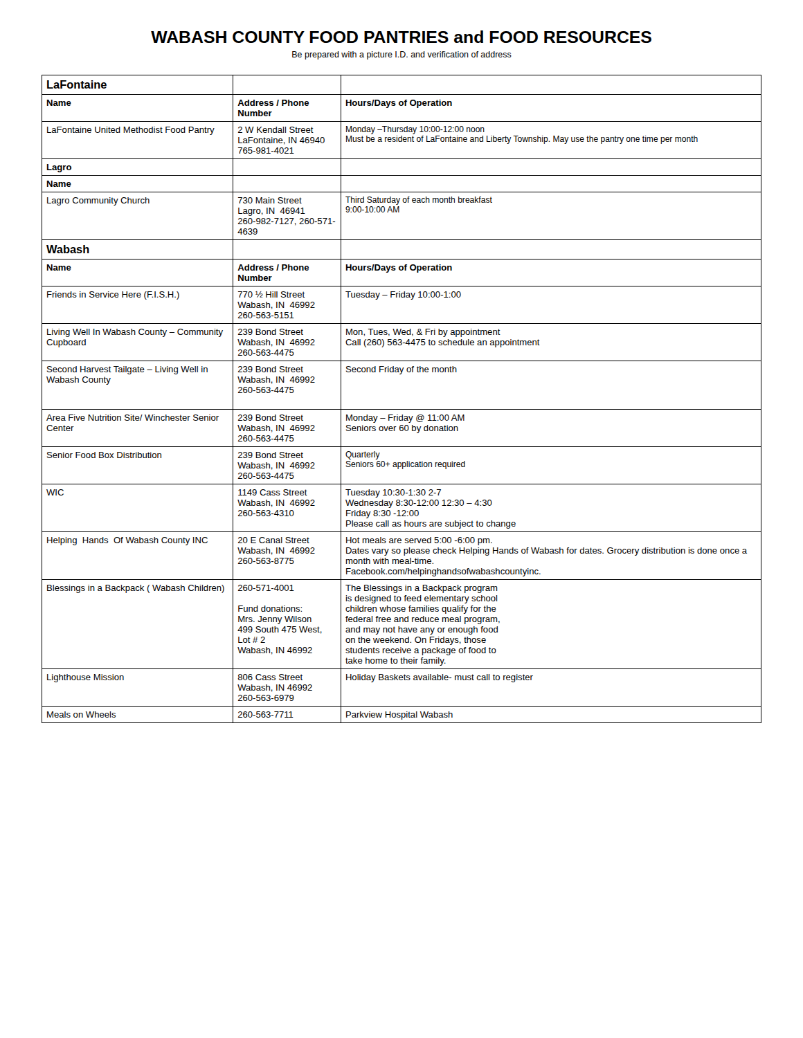WABASH COUNTY FOOD PANTRIES and FOOD RESOURCES
Be prepared with a picture I.D. and verification of address
| LaFontaine | | |
| Name | Address / Phone Number | Hours/Days of Operation |
| LaFontaine United Methodist Food Pantry | 2 W Kendall Street LaFontaine, IN 46940 765-981-4021 | Monday –Thursday 10:00-12:00 noon Must be a resident of LaFontaine and Liberty Township. May use the pantry one time per month |
| Lagro | | |
| Name | | |
| Lagro Community Church | 730 Main Street Lagro, IN 46941 260-982-7127, 260-571-4639 | Third Saturday of each month breakfast 9:00-10:00 AM |
| Wabash | | |
| Name | Address / Phone Number | Hours/Days of Operation |
| Friends in Service Here (F.I.S.H.) | 770 ½ Hill Street Wabash, IN 46992 260-563-5151 | Tuesday – Friday 10:00-1:00 |
| Living Well In Wabash County – Community Cupboard | 239 Bond Street Wabash, IN 46992 260-563-4475 | Mon, Tues, Wed, & Fri by appointment Call (260) 563-4475 to schedule an appointment |
| Second Harvest Tailgate – Living Well in Wabash County | 239 Bond Street Wabash, IN 46992 260-563-4475 | Second Friday of the month |
| Area Five Nutrition Site/ Winchester Senior Center | 239 Bond Street Wabash, IN 46992 260-563-4475 | Monday – Friday @ 11:00 AM Seniors over 60 by donation |
| Senior Food Box Distribution | 239 Bond Street Wabash, IN 46992 260-563-4475 | Quarterly Seniors 60+ application required |
| WIC | 1149 Cass Street Wabash, IN 46992 260-563-4310 | Tuesday 10:30-1:30 2-7 Wednesday 8:30-12:00 12:30 – 4:30 Friday 8:30 -12:00 Please call as hours are subject to change |
| Helping Hands Of Wabash County INC | 20 E Canal Street Wabash, IN 46992 260-563-8775 | Hot meals are served 5:00 -6:00 pm. Dates vary so please check Helping Hands of Wabash for dates. Grocery distribution is done once a month with meal-time. Facebook.com/helpinghandsofwabashcountyinc. |
| Blessings in a Backpack ( Wabash Children) | 260-571-4001 Fund donations: Mrs. Jenny Wilson 499 South 475 West, Lot # 2 Wabash, IN 46992 | The Blessings in a Backpack program is designed to feed elementary school children whose families qualify for the federal free and reduce meal program, and may not have any or enough food on the weekend. On Fridays, those students receive a package of food to take home to their family. |
| Lighthouse Mission | 806 Cass Street Wabash, IN 46992 260-563-6979 | Holiday Baskets available- must call to register |
| Meals on Wheels | 260-563-7711 | Parkview Hospital Wabash |